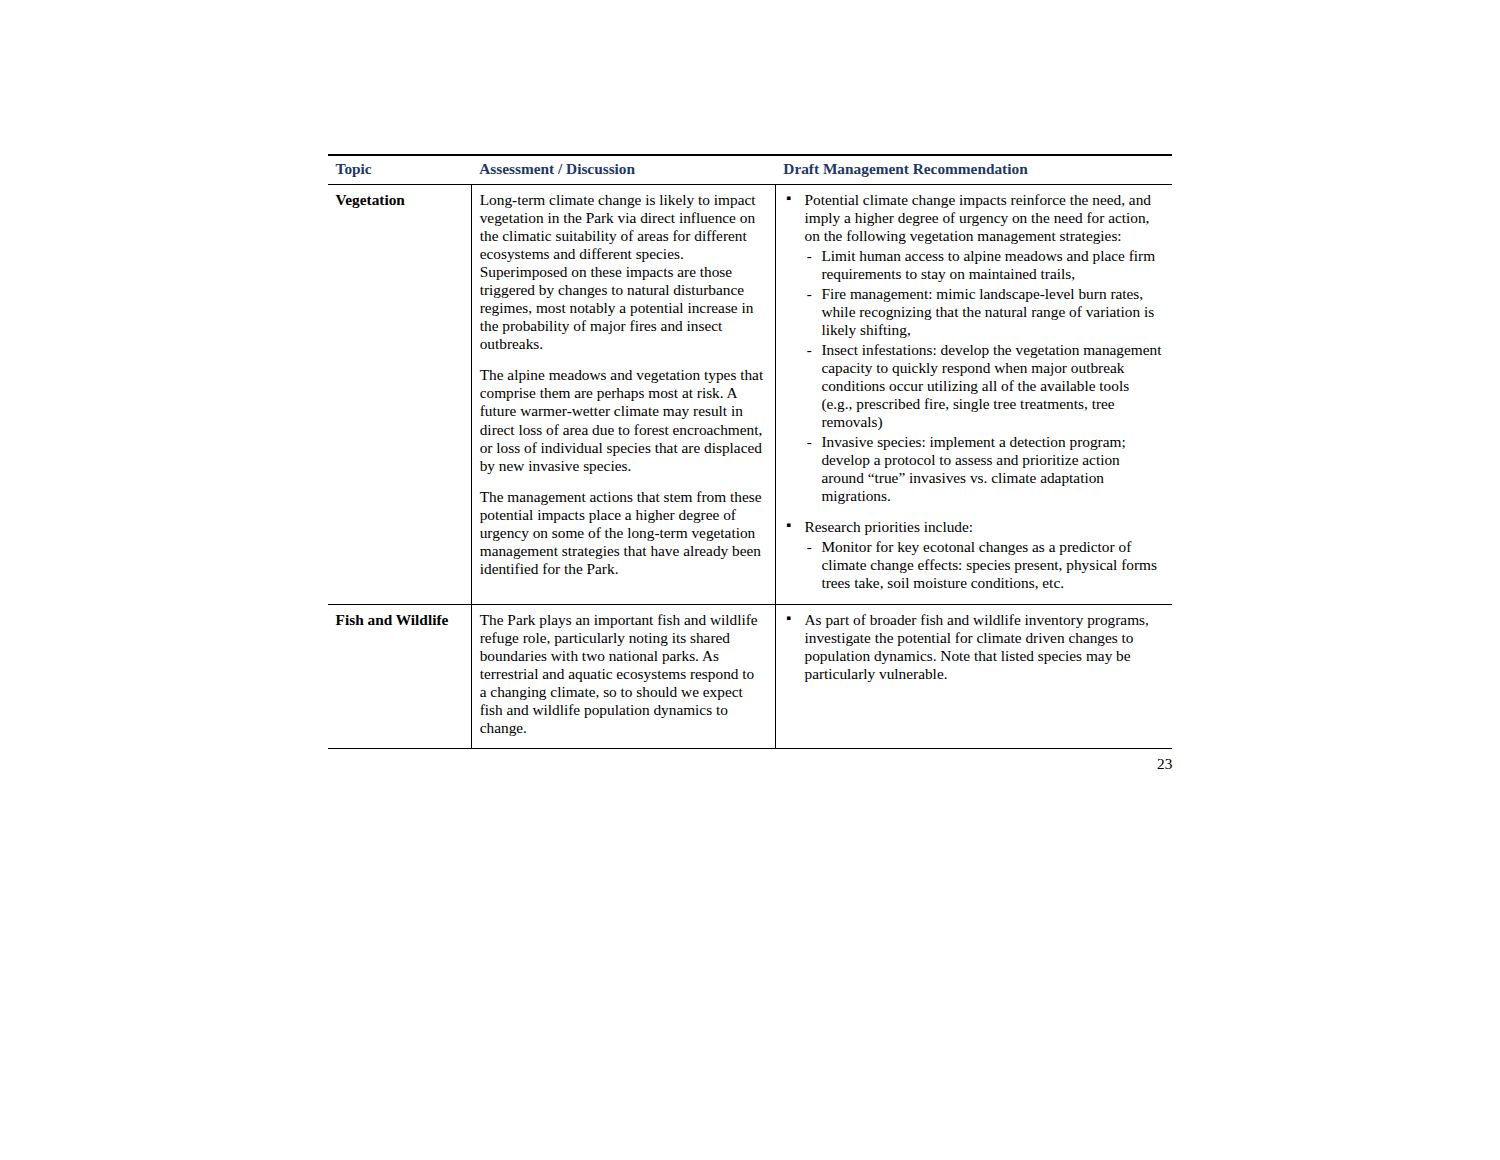| Topic | Assessment / Discussion | Draft Management Recommendation |
| --- | --- | --- |
| Vegetation | Long-term climate change is likely to impact vegetation in the Park via direct influence on the climatic suitability of areas for different ecosystems and different species. Superimposed on these impacts are those triggered by changes to natural disturbance regimes, most notably a potential increase in the probability of major fires and insect outbreaks. The alpine meadows and vegetation types that comprise them are perhaps most at risk. A future warmer-wetter climate may result in direct loss of area due to forest encroachment, or loss of individual species that are displaced by new invasive species. The management actions that stem from these potential impacts place a higher degree of urgency on some of the long-term vegetation management strategies that have already been identified for the Park. | Potential climate change impacts reinforce the need, and imply a higher degree of urgency on the need for action, on the following vegetation management strategies: Limit human access to alpine meadows and place firm requirements to stay on maintained trails, Fire management: mimic landscape-level burn rates, while recognizing that the natural range of variation is likely shifting, Insect infestations: develop the vegetation management capacity to quickly respond when major outbreak conditions occur utilizing all of the available tools (e.g., prescribed fire, single tree treatments, tree removals) Invasive species: implement a detection program; develop a protocol to assess and prioritize action around “true” invasives vs. climate adaptation migrations. Research priorities include: Monitor for key ecotonal changes as a predictor of climate change effects: species present, physical forms trees take, soil moisture conditions, etc. |
| Fish and Wildlife | The Park plays an important fish and wildlife refuge role, particularly noting its shared boundaries with two national parks. As terrestrial and aquatic ecosystems respond to a changing climate, so to should we expect fish and wildlife population dynamics to change. | As part of broader fish and wildlife inventory programs, investigate the potential for climate driven changes to population dynamics. Note that listed species may be particularly vulnerable. |
23